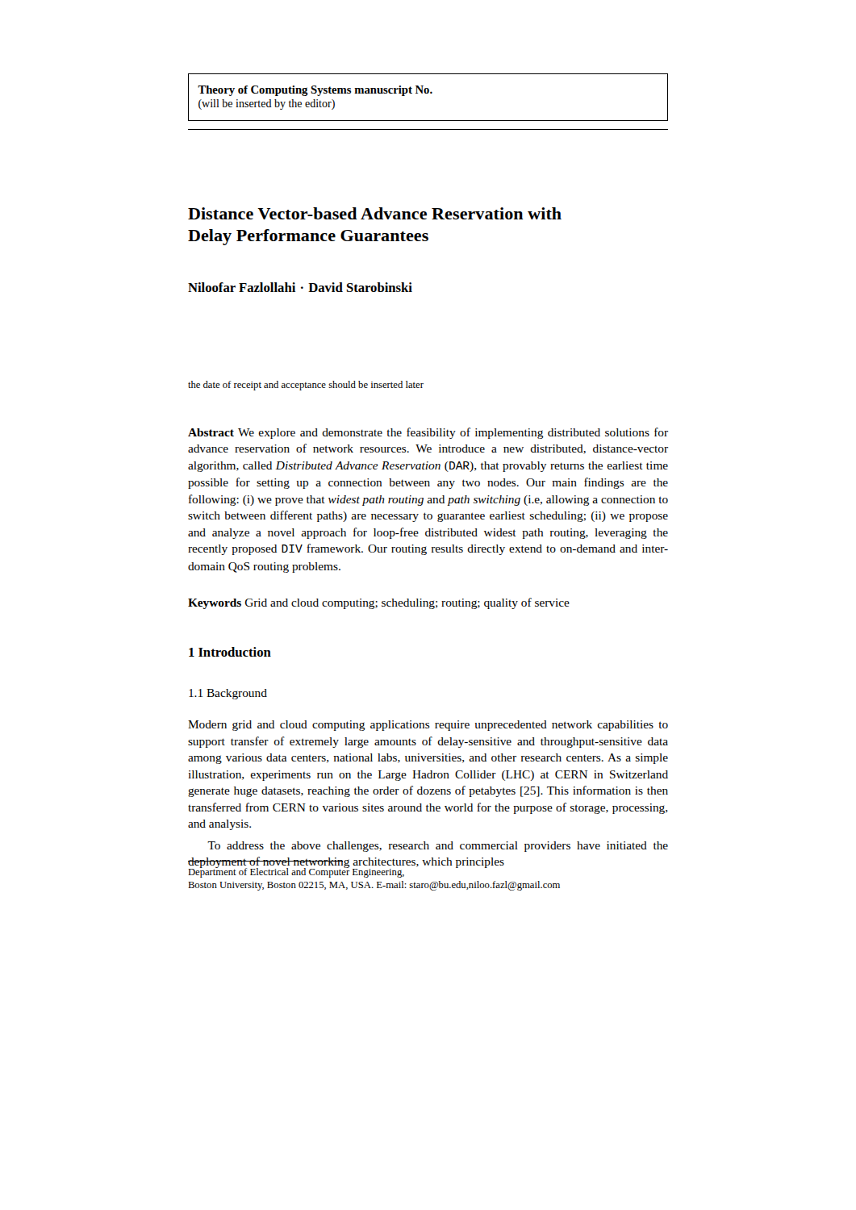Theory of Computing Systems manuscript No.
(will be inserted by the editor)
Distance Vector-based Advance Reservation with
Delay Performance Guarantees
Niloofar Fazlollahi · David Starobinski
the date of receipt and acceptance should be inserted later
Abstract We explore and demonstrate the feasibility of implementing distributed solutions for advance reservation of network resources. We introduce a new distributed, distance-vector algorithm, called Distributed Advance Reservation (DAR), that provably returns the earliest time possible for setting up a connection between any two nodes. Our main findings are the following: (i) we prove that widest path routing and path switching (i.e, allowing a connection to switch between different paths) are necessary to guarantee earliest scheduling; (ii) we propose and analyze a novel approach for loop-free distributed widest path routing, leveraging the recently proposed DIV framework. Our routing results directly extend to on-demand and inter-domain QoS routing problems.
Keywords Grid and cloud computing; scheduling; routing; quality of service
1 Introduction
1.1 Background
Modern grid and cloud computing applications require unprecedented network capabilities to support transfer of extremely large amounts of delay-sensitive and throughput-sensitive data among various data centers, national labs, universities, and other research centers. As a simple illustration, experiments run on the Large Hadron Collider (LHC) at CERN in Switzerland generate huge datasets, reaching the order of dozens of petabytes [25]. This information is then transferred from CERN to various sites around the world for the purpose of storage, processing, and analysis.
To address the above challenges, research and commercial providers have initiated the deployment of novel networking architectures, which principles
Department of Electrical and Computer Engineering,
Boston University, Boston 02215, MA, USA. E-mail: staro@bu.edu,niloo.fazl@gmail.com